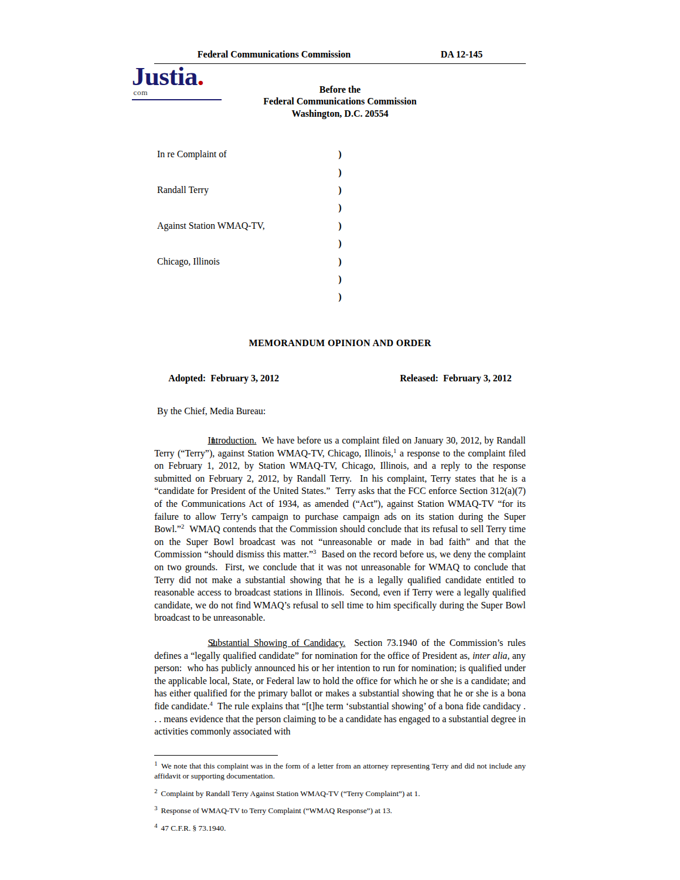Federal Communications Commission DA 12-145
Justia.
com
Before the
Federal Communications Commission
Washington, D.C. 20554
| In re Complaint of | ) | |
| | ) | |
| Randall Terry | ) | |
| | ) | |
| Against Station WMAQ-TV, | ) | |
| | ) | |
| Chicago, Illinois | ) | |
| | ) | |
| | ) | |
MEMORANDUM OPINION AND ORDER
Adopted: February 3, 2012 Released: February 3, 2012
By the Chief, Media Bureau:
1. Introduction. We have before us a complaint filed on January 30, 2012, by Randall Terry (“Terry”), against Station WMAQ-TV, Chicago, Illinois,1 a response to the complaint filed on February 1, 2012, by Station WMAQ-TV, Chicago, Illinois, and a reply to the response submitted on February 2, 2012, by Randall Terry. In his complaint, Terry states that he is a “candidate for President of the United States.” Terry asks that the FCC enforce Section 312(a)(7) of the Communications Act of 1934, as amended (“Act”), against Station WMAQ-TV “for its failure to allow Terry’s campaign to purchase campaign ads on its station during the Super Bowl.”2 WMAQ contends that the Commission should conclude that its refusal to sell Terry time on the Super Bowl broadcast was not “unreasonable or made in bad faith” and that the Commission “should dismiss this matter.”3 Based on the record before us, we deny the complaint on two grounds. First, we conclude that it was not unreasonable for WMAQ to conclude that Terry did not make a substantial showing that he is a legally qualified candidate entitled to reasonable access to broadcast stations in Illinois. Second, even if Terry were a legally qualified candidate, we do not find WMAQ’s refusal to sell time to him specifically during the Super Bowl broadcast to be unreasonable.
2. Substantial Showing of Candidacy. Section 73.1940 of the Commission’s rules defines a “legally qualified candidate” for nomination for the office of President as, inter alia, any person: who has publicly announced his or her intention to run for nomination; is qualified under the applicable local, State, or Federal law to hold the office for which he or she is a candidate; and has either qualified for the primary ballot or makes a substantial showing that he or she is a bona fide candidate.4 The rule explains that “[t]he term ‘substantial showing’ of a bona fide candidacy . . . means evidence that the person claiming to be a candidate has engaged to a substantial degree in activities commonly associated with
1 We note that this complaint was in the form of a letter from an attorney representing Terry and did not include any affidavit or supporting documentation.
2 Complaint by Randall Terry Against Station WMAQ-TV (“Terry Complaint”) at 1.
3 Response of WMAQ-TV to Terry Complaint (“WMAQ Response”) at 13.
4 47 C.F.R. § 73.1940.